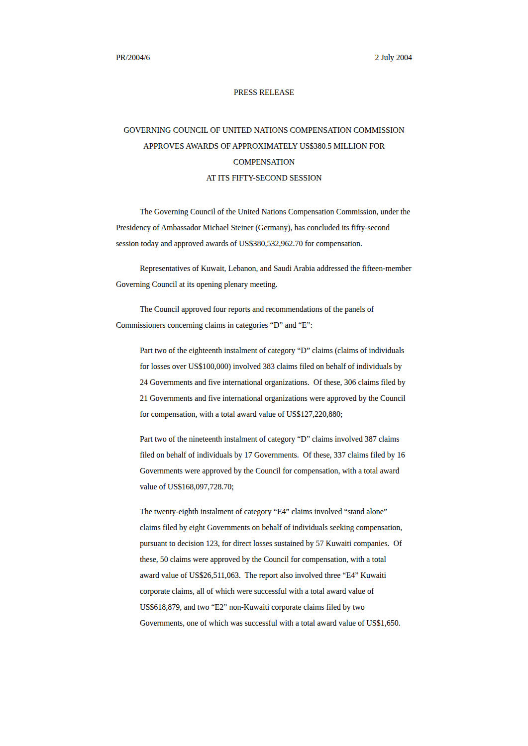PR/2004/6 2 July 2004
PRESS RELEASE
Governing Council of United Nations Compensation Commission
approves awards of approximately US$380.5 million for compensation
at its fifty-second session
The Governing Council of the United Nations Compensation Commission, under the Presidency of Ambassador Michael Steiner (Germany), has concluded its fifty-second session today and approved awards of US$380,532,962.70 for compensation.
Representatives of Kuwait, Lebanon, and Saudi Arabia addressed the fifteen-member Governing Council at its opening plenary meeting.
The Council approved four reports and recommendations of the panels of Commissioners concerning claims in categories “D” and “E”:
Part two of the eighteenth instalment of category “D” claims (claims of individuals for losses over US$100,000) involved 383 claims filed on behalf of individuals by 24 Governments and five international organizations. Of these, 306 claims filed by 21 Governments and five international organizations were approved by the Council for compensation, with a total award value of US$127,220,880;
Part two of the nineteenth instalment of category “D” claims involved 387 claims filed on behalf of individuals by 17 Governments. Of these, 337 claims filed by 16 Governments were approved by the Council for compensation, with a total award value of US$168,097,728.70;
The twenty-eighth instalment of category “E4” claims involved “stand alone” claims filed by eight Governments on behalf of individuals seeking compensation, pursuant to decision 123, for direct losses sustained by 57 Kuwaiti companies. Of these, 50 claims were approved by the Council for compensation, with a total award value of US$26,511,063. The report also involved three “E4” Kuwaiti corporate claims, all of which were successful with a total award value of US$618,879, and two “E2” non-Kuwaiti corporate claims filed by two Governments, one of which was successful with a total award value of US$1,650.